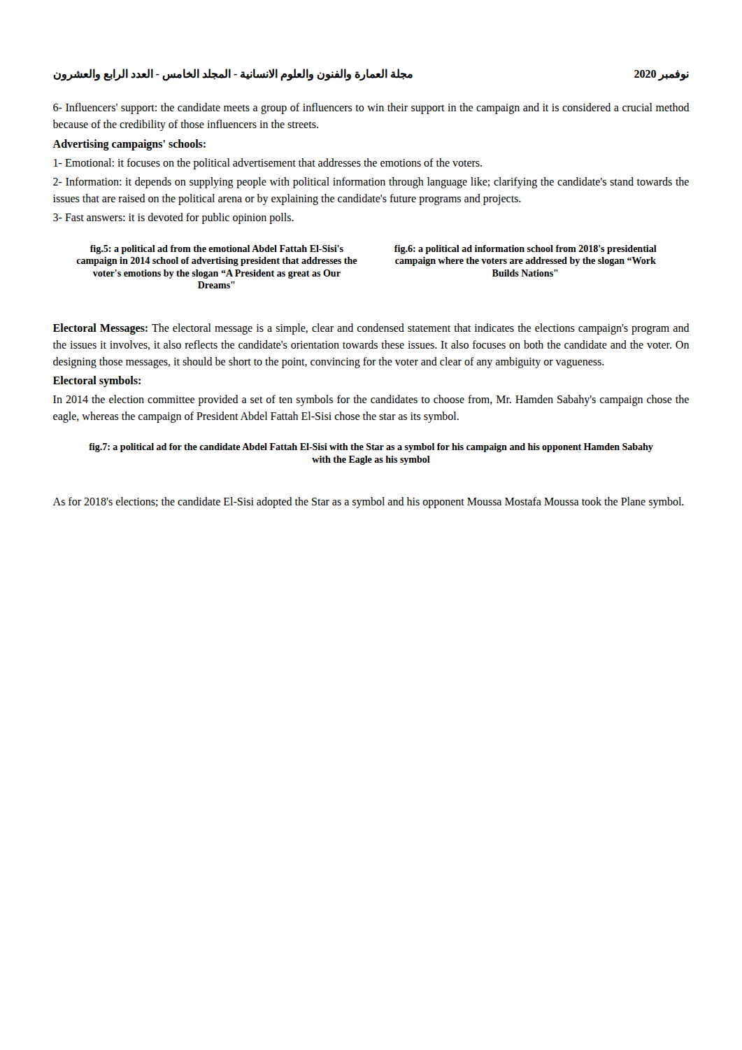نوفمبر 2020 مجلة العمارة والفنون والعلوم الانسانية - المجلد الخامس - العدد الرابع والعشرون
6- Influencers' support: the candidate meets a group of influencers to win their support in the campaign and it is considered a crucial method because of the credibility of those influencers in the streets.
Advertising campaigns' schools:
1- Emotional: it focuses on the political advertisement that addresses the emotions of the voters.
2- Information: it depends on supplying people with political information through language like; clarifying the candidate's stand towards the issues that are raised on the political arena or by explaining the candidate's future programs and projects.
3- Fast answers: it is devoted for public opinion polls.
fig.5: a political ad from the emotional Abdel Fattah El-Sisi's campaign in 2014 school of advertising president that addresses the voter's emotions by the slogan “A President as great as Our Dreams"
fig.6: a political ad information school from 2018's presidential campaign where the voters are addressed by the slogan “Work Builds Nations"
Electoral Messages: The electoral message is a simple, clear and condensed statement that indicates the elections campaign's program and the issues it involves, it also reflects the candidate's orientation towards these issues. It also focuses on both the candidate and the voter. On designing those messages, it should be short to the point, convincing for the voter and clear of any ambiguity or vagueness.
Electoral symbols:
In 2014 the election committee provided a set of ten symbols for the candidates to choose from, Mr. Hamden Sabahy's campaign chose the eagle, whereas the campaign of President Abdel Fattah El-Sisi chose the star as its symbol.
fig.7: a political ad for the candidate Abdel Fattah El-Sisi with the Star as a symbol for his campaign and his opponent Hamden Sabahy with the Eagle as his symbol
As for 2018's elections; the candidate El-Sisi adopted the Star as a symbol and his opponent Moussa Mostafa Moussa took the Plane symbol.